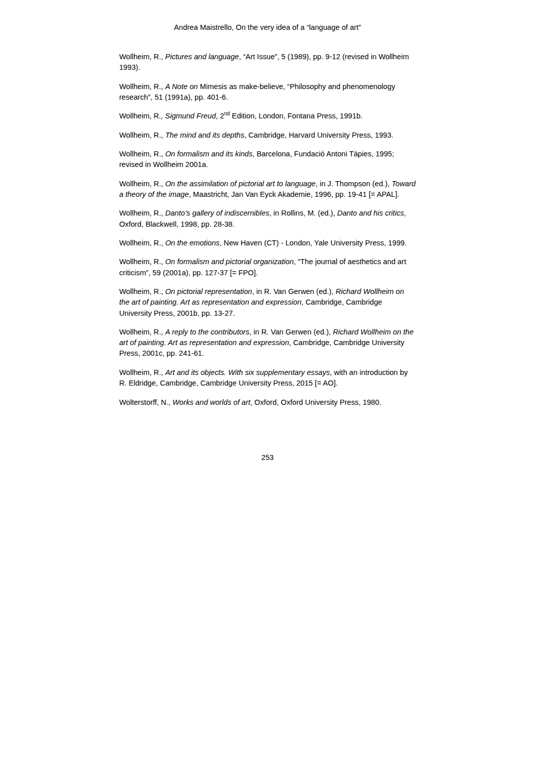Andrea Maistrello, On the very idea of a “language of art”
Wollheim, R., Pictures and language, “Art Issue”, 5 (1989), pp. 9-12 (revised in Wollheim 1993).
Wollheim, R., A Note on Mimesis as make-believe, “Philosophy and phenomenology research”, 51 (1991a), pp. 401-6.
Wollheim, R., Sigmund Freud, 2nd Edition, London, Fontana Press, 1991b.
Wollheim, R., The mind and its depths, Cambridge, Harvard University Press, 1993.
Wollheim, R., On formalism and its kinds, Barcelona, Fundació Antoni Tàpies, 1995; revised in Wollheim 2001a.
Wollheim, R., On the assimilation of pictorial art to language, in J. Thompson (ed.), Toward a theory of the image, Maastricht, Jan Van Eyck Akademie, 1996, pp. 19-41 [= APAL].
Wollheim, R., Danto’s gallery of indiscernibles, in Rollins, M. (ed.), Danto and his critics, Oxford, Blackwell, 1998, pp. 28-38.
Wollheim, R., On the emotions, New Haven (CT) - London, Yale University Press, 1999.
Wollheim, R., On formalism and pictorial organization, “The journal of aesthetics and art criticism”, 59 (2001a), pp. 127-37 [= FPO].
Wollheim, R., On pictorial representation, in R. Van Gerwen (ed.), Richard Wollheim on the art of painting. Art as representation and expression, Cambridge, Cambridge University Press, 2001b, pp. 13-27.
Wollheim, R., A reply to the contributors, in R. Van Gerwen (ed.), Richard Wollheim on the art of painting. Art as representation and expression, Cambridge, Cambridge University Press, 2001c, pp. 241-61.
Wollheim, R., Art and its objects. With six supplementary essays, with an introduction by R. Eldridge, Cambridge, Cambridge University Press, 2015 [= AO].
Wolterstorff, N., Works and worlds of art, Oxford, Oxford University Press, 1980.
253